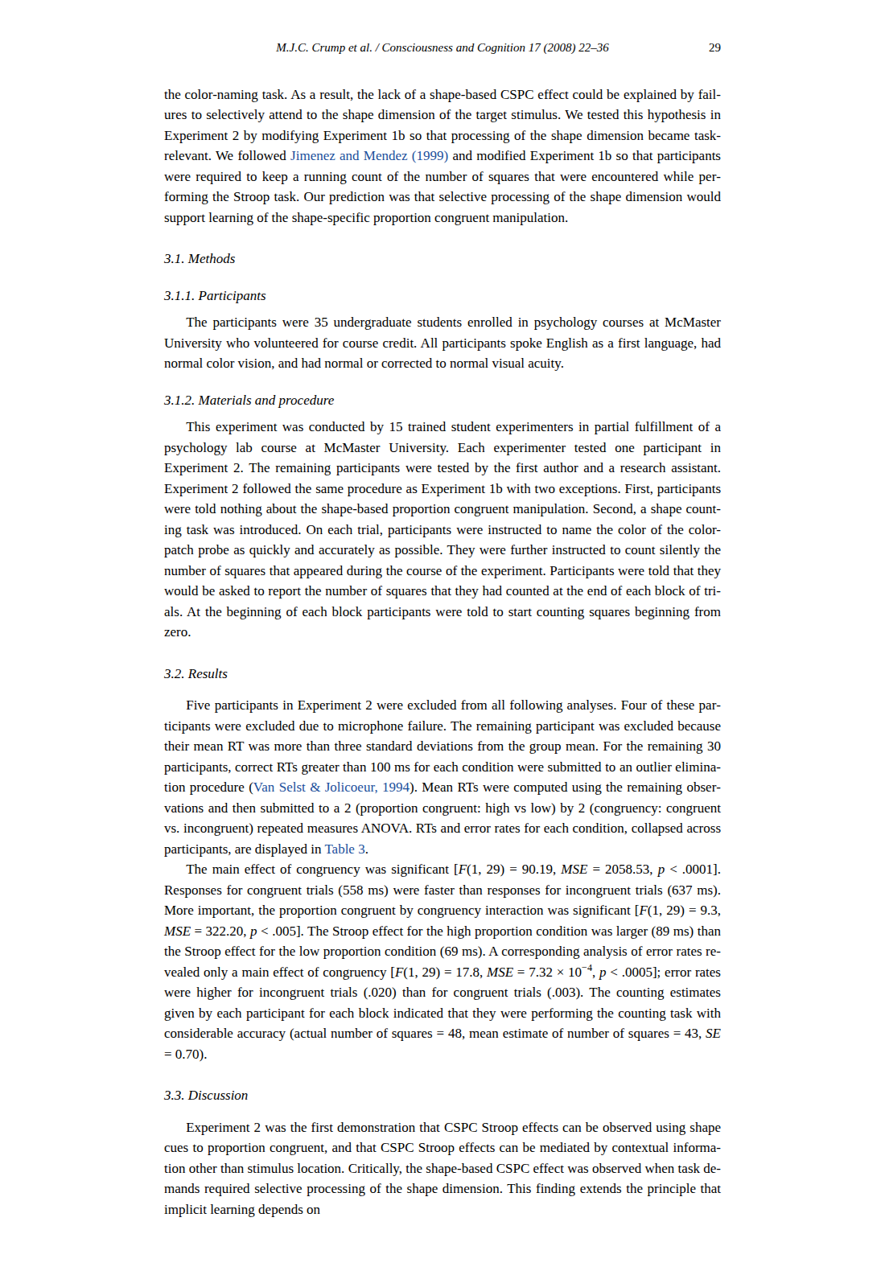M.J.C. Crump et al. / Consciousness and Cognition 17 (2008) 22–36 29
the color-naming task. As a result, the lack of a shape-based CSPC effect could be explained by failures to selectively attend to the shape dimension of the target stimulus. We tested this hypothesis in Experiment 2 by modifying Experiment 1b so that processing of the shape dimension became task-relevant. We followed Jimenez and Mendez (1999) and modified Experiment 1b so that participants were required to keep a running count of the number of squares that were encountered while performing the Stroop task. Our prediction was that selective processing of the shape dimension would support learning of the shape-specific proportion congruent manipulation.
3.1. Methods
3.1.1. Participants
The participants were 35 undergraduate students enrolled in psychology courses at McMaster University who volunteered for course credit. All participants spoke English as a first language, had normal color vision, and had normal or corrected to normal visual acuity.
3.1.2. Materials and procedure
This experiment was conducted by 15 trained student experimenters in partial fulfillment of a psychology lab course at McMaster University. Each experimenter tested one participant in Experiment 2. The remaining participants were tested by the first author and a research assistant. Experiment 2 followed the same procedure as Experiment 1b with two exceptions. First, participants were told nothing about the shape-based proportion congruent manipulation. Second, a shape counting task was introduced. On each trial, participants were instructed to name the color of the color-patch probe as quickly and accurately as possible. They were further instructed to count silently the number of squares that appeared during the course of the experiment. Participants were told that they would be asked to report the number of squares that they had counted at the end of each block of trials. At the beginning of each block participants were told to start counting squares beginning from zero.
3.2. Results
Five participants in Experiment 2 were excluded from all following analyses. Four of these participants were excluded due to microphone failure. The remaining participant was excluded because their mean RT was more than three standard deviations from the group mean. For the remaining 30 participants, correct RTs greater than 100 ms for each condition were submitted to an outlier elimination procedure (Van Selst & Jolicoeur, 1994). Mean RTs were computed using the remaining observations and then submitted to a 2 (proportion congruent: high vs low) by 2 (congruency: congruent vs. incongruent) repeated measures ANOVA. RTs and error rates for each condition, collapsed across participants, are displayed in Table 3.
The main effect of congruency was significant [F(1, 29) = 90.19, MSE = 2058.53, p < .0001]. Responses for congruent trials (558 ms) were faster than responses for incongruent trials (637 ms). More important, the proportion congruent by congruency interaction was significant [F(1, 29) = 9.3, MSE = 322.20, p < .005]. The Stroop effect for the high proportion condition was larger (89 ms) than the Stroop effect for the low proportion condition (69 ms). A corresponding analysis of error rates revealed only a main effect of congruency [F(1, 29) = 17.8, MSE = 7.32 × 10−4, p < .0005]; error rates were higher for incongruent trials (.020) than for congruent trials (.003). The counting estimates given by each participant for each block indicated that they were performing the counting task with considerable accuracy (actual number of squares = 48, mean estimate of number of squares = 43, SE = 0.70).
3.3. Discussion
Experiment 2 was the first demonstration that CSPC Stroop effects can be observed using shape cues to proportion congruent, and that CSPC Stroop effects can be mediated by contextual information other than stimulus location. Critically, the shape-based CSPC effect was observed when task demands required selective processing of the shape dimension. This finding extends the principle that implicit learning depends on